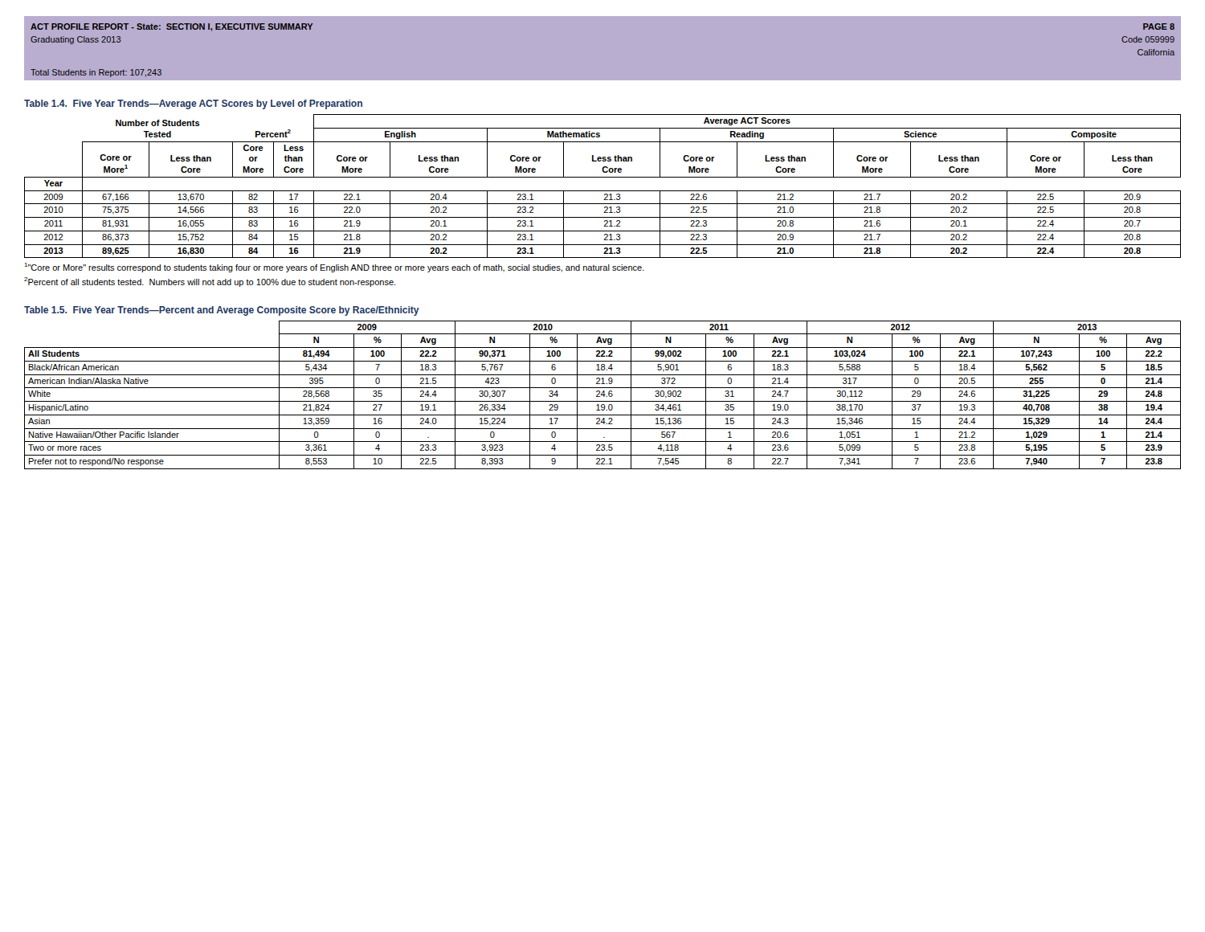ACT PROFILE REPORT - State: SECTION I, EXECUTIVE SUMMARY
Graduating Class 2013
PAGE 8
Code 059999
California
Total Students in Report: 107,243
Table 1.4. Five Year Trends—Average ACT Scores by Level of Preparation
| | Number of Students Tested | Percent 2 | Average ACT Scores |
| --- | --- | --- | --- |
| English | Mathematics | Reading | Science | Composite |
| Core or More 1 | Less than Core | Core or More | Less than Core | Core or More | Less than Core | Core or More | Less than Core | Core or More | Less than Core | Core or More | Less than Core | Core or More | Less than Core |
| Year | | | | | | | | | | | | | | |
| 2009 | 67,166 | 13,670 | 82 | 17 | 22.1 | 20.4 | 23.1 | 21.3 | 22.6 | 21.2 | 21.7 | 20.2 | 22.5 | 20.9 |
| 2010 | 75,375 | 14,566 | 83 | 16 | 22.0 | 20.2 | 23.2 | 21.3 | 22.5 | 21.0 | 21.8 | 20.2 | 22.5 | 20.8 |
| 2011 | 81,931 | 16,055 | 83 | 16 | 21.9 | 20.1 | 23.1 | 21.2 | 22.3 | 20.8 | 21.6 | 20.1 | 22.4 | 20.7 |
| 2012 | 86,373 | 15,752 | 84 | 15 | 21.8 | 20.2 | 23.1 | 21.3 | 22.3 | 20.9 | 21.7 | 20.2 | 22.4 | 20.8 |
| 2013 | 89,625 | 16,830 | 84 | 16 | 21.9 | 20.2 | 23.1 | 21.3 | 22.5 | 21.0 | 21.8 | 20.2 | 22.4 | 20.8 |
1"Core or More" results correspond to students taking four or more years of English AND three or more years each of math, social studies, and natural science.
2Percent of all students tested. Numbers will not add up to 100% due to student non-response.
Table 1.5. Five Year Trends—Percent and Average Composite Score by Race/Ethnicity
| | 2009 | 2010 | 2011 | 2012 | 2013 |
| --- | --- | --- | --- | --- | --- |
| N | % | Avg | N | % | Avg | N | % | Avg | N | % | Avg | N | % | Avg |
| All Students | 81,494 | 100 | 22.2 | 90,371 | 100 | 22.2 | 99,002 | 100 | 22.1 | 103,024 | 100 | 22.1 | 107,243 | 100 | 22.2 |
| Black/African American | 5,434 | 7 | 18.3 | 5,767 | 6 | 18.4 | 5,901 | 6 | 18.3 | 5,588 | 5 | 18.4 | 5,562 | 5 | 18.5 |
| American Indian/Alaska Native | 395 | 0 | 21.5 | 423 | 0 | 21.9 | 372 | 0 | 21.4 | 317 | 0 | 20.5 | 255 | 0 | 21.4 |
| White | 28,568 | 35 | 24.4 | 30,307 | 34 | 24.6 | 30,902 | 31 | 24.7 | 30,112 | 29 | 24.6 | 31,225 | 29 | 24.8 |
| Hispanic/Latino | 21,824 | 27 | 19.1 | 26,334 | 29 | 19.0 | 34,461 | 35 | 19.0 | 38,170 | 37 | 19.3 | 40,708 | 38 | 19.4 |
| Asian | 13,359 | 16 | 24.0 | 15,224 | 17 | 24.2 | 15,136 | 15 | 24.3 | 15,346 | 15 | 24.4 | 15,329 | 14 | 24.4 |
| Native Hawaiian/Other Pacific Islander | 0 | 0 | . | 0 | 0 | . | 567 | 1 | 20.6 | 1,051 | 1 | 21.2 | 1,029 | 1 | 21.4 |
| Two or more races | 3,361 | 4 | 23.3 | 3,923 | 4 | 23.5 | 4,118 | 4 | 23.6 | 5,099 | 5 | 23.8 | 5,195 | 5 | 23.9 |
| Prefer not to respond/No response | 8,553 | 10 | 22.5 | 8,393 | 9 | 22.1 | 7,545 | 8 | 22.7 | 7,341 | 7 | 23.6 | 7,940 | 7 | 23.8 |